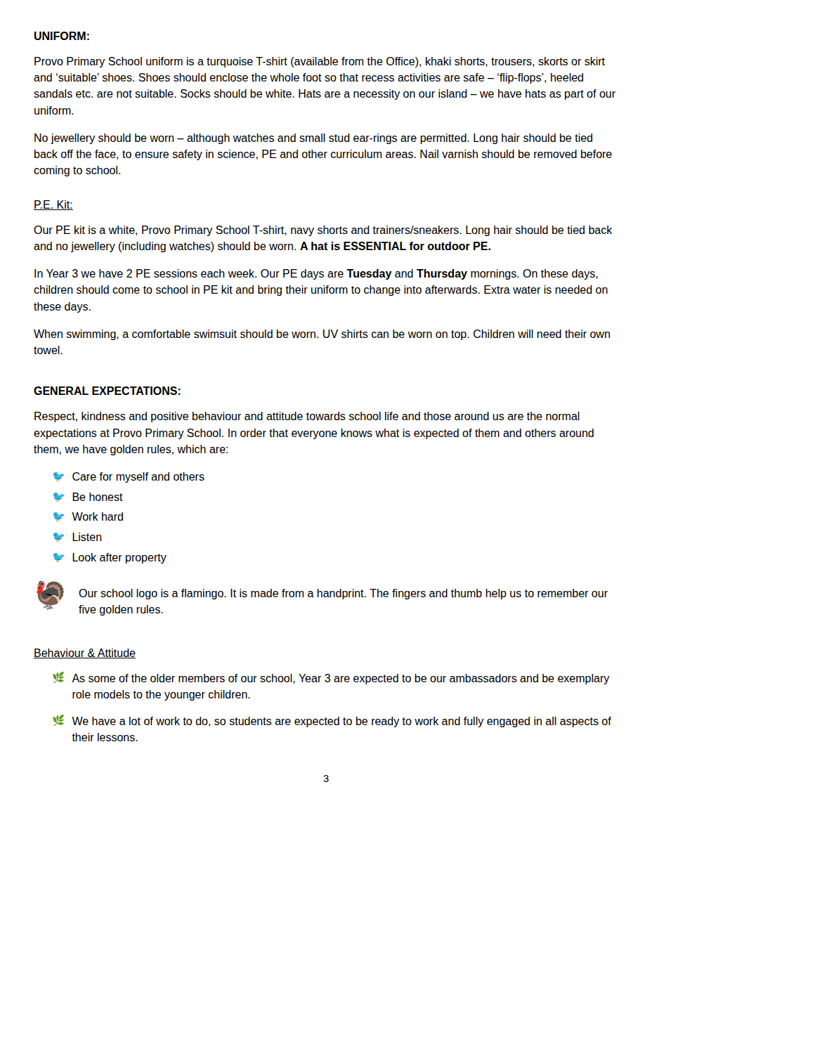UNIFORM:
Provo Primary School uniform is a turquoise T-shirt (available from the Office), khaki shorts, trousers, skorts or skirt and ‘suitable’ shoes. Shoes should enclose the whole foot so that recess activities are safe – ‘flip-flops’, heeled sandals etc. are not suitable. Socks should be white. Hats are a necessity on our island – we have hats as part of our uniform.
No jewellery should be worn – although watches and small stud ear-rings are permitted. Long hair should be tied back off the face, to ensure safety in science, PE and other curriculum areas. Nail varnish should be removed before coming to school.
P.E. Kit:
Our PE kit is a white, Provo Primary School T-shirt, navy shorts and trainers/sneakers. Long hair should be tied back and no jewellery (including watches) should be worn. A hat is ESSENTIAL for outdoor PE.
In Year 3 we have 2 PE sessions each week. Our PE days are Tuesday and Thursday mornings. On these days, children should come to school in PE kit and bring their uniform to change into afterwards. Extra water is needed on these days.
When swimming, a comfortable swimsuit should be worn. UV shirts can be worn on top. Children will need their own towel.
GENERAL EXPECTATIONS:
Respect, kindness and positive behaviour and attitude towards school life and those around us are the normal expectations at Provo Primary School. In order that everyone knows what is expected of them and others around them, we have golden rules, which are:
Care for myself and others
Be honest
Work hard
Listen
Look after property
🦃
Our school logo is a flamingo. It is made from a handprint. The fingers and thumb help us to remember our five golden rules.
Behaviour & Attitude
As some of the older members of our school, Year 3 are expected to be our ambassadors and be exemplary role models to the younger children.
We have a lot of work to do, so students are expected to be ready to work and fully engaged in all aspects of their lessons.
3